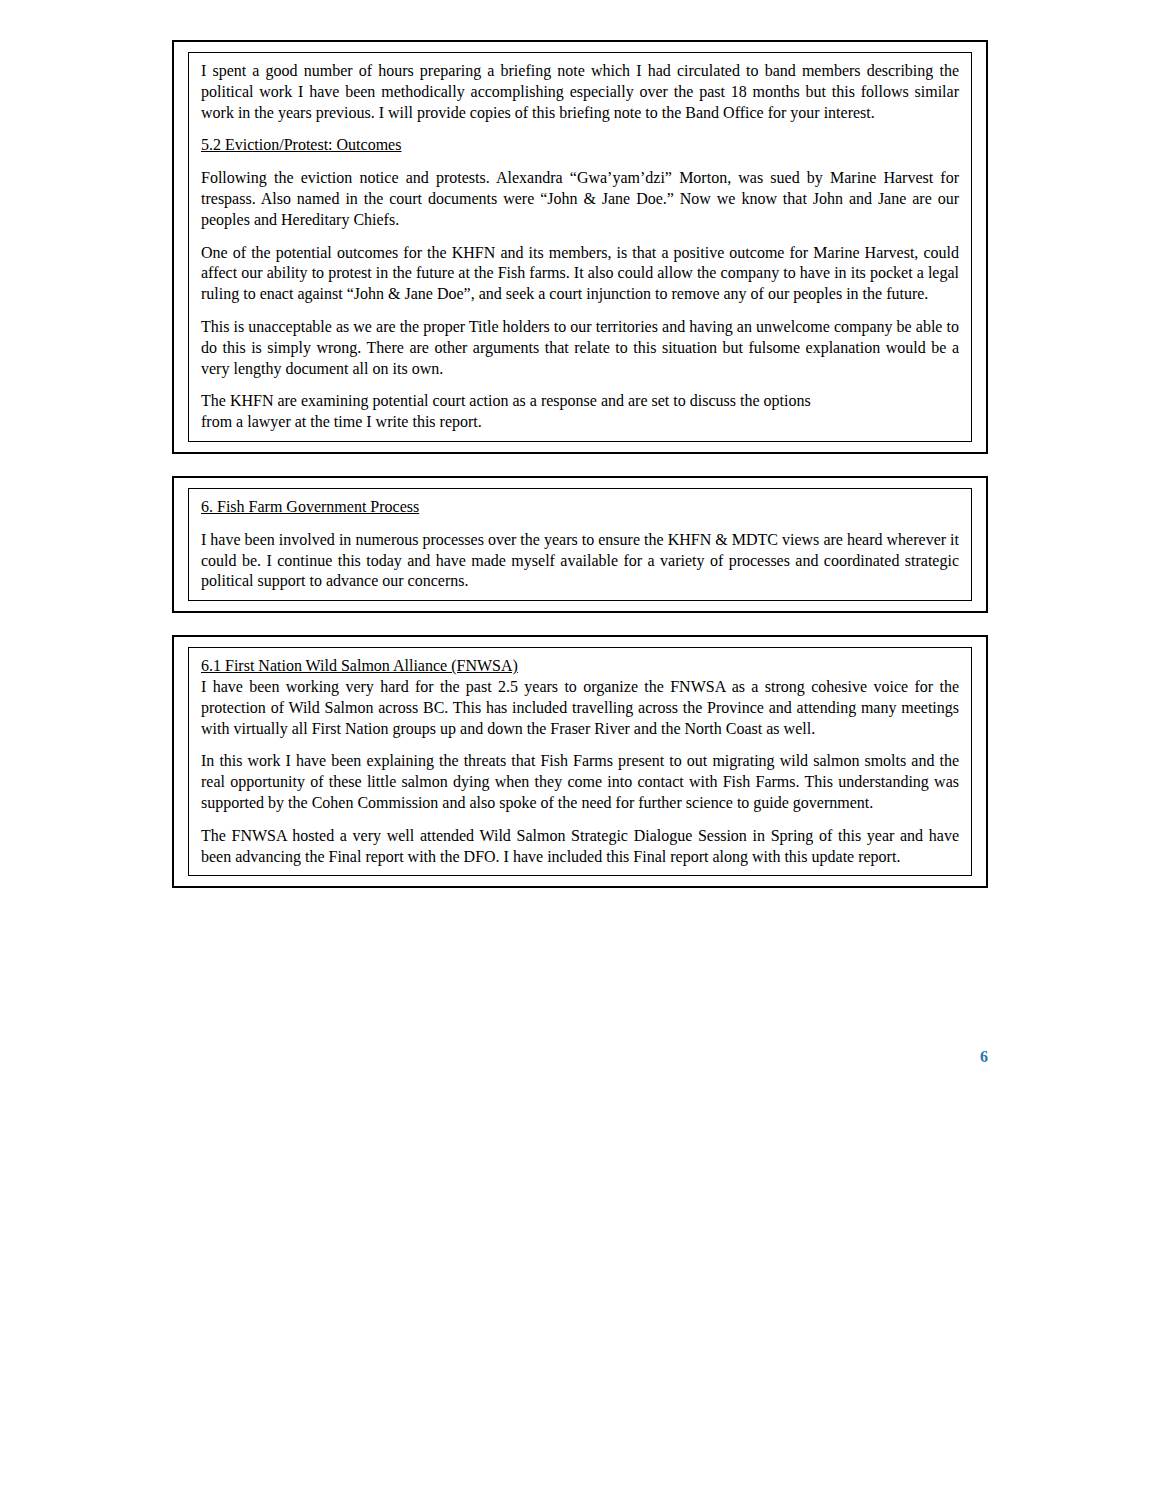I spent a good number of hours preparing a briefing note which I had circulated to band members describing the political work I have been methodically accomplishing especially over the past 18 months but this follows similar work in the years previous. I will provide copies of this briefing note to the Band Office for your interest.
5.2 Eviction/Protest: Outcomes
Following the eviction notice and protests. Alexandra “Gwa’yam’dzi” Morton, was sued by Marine Harvest for trespass. Also named in the court documents were “John & Jane Doe.” Now we know that John and Jane are our peoples and Hereditary Chiefs.
One of the potential outcomes for the KHFN and its members, is that a positive outcome for Marine Harvest, could affect our ability to protest in the future at the Fish farms. It also could allow the company to have in its pocket a legal ruling to enact against “John & Jane Doe”, and seek a court injunction to remove any of our peoples in the future.
This is unacceptable as we are the proper Title holders to our territories and having an unwelcome company be able to do this is simply wrong. There are other arguments that relate to this situation but fulsome explanation would be a very lengthy document all on its own.
The KHFN are examining potential court action as a response and are set to discuss the options
from a lawyer at the time I write this report.
6. Fish Farm Government Process
I have been involved in numerous processes over the years to ensure the KHFN & MDTC views are heard wherever it could be. I continue this today and have made myself available for a variety of processes and coordinated strategic political support to advance our concerns.
6.1 First Nation Wild Salmon Alliance (FNWSA)
I have been working very hard for the past 2.5 years to organize the FNWSA as a strong cohesive voice for the protection of Wild Salmon across BC. This has included travelling across the Province and attending many meetings with virtually all First Nation groups up and down the Fraser River and the North Coast as well.
In this work I have been explaining the threats that Fish Farms present to out migrating wild salmon smolts and the real opportunity of these little salmon dying when they come into contact with Fish Farms. This understanding was supported by the Cohen Commission and also spoke of the need for further science to guide government.
The FNWSA hosted a very well attended Wild Salmon Strategic Dialogue Session in Spring of this year and have been advancing the Final report with the DFO. I have included this Final report along with this update report.
6